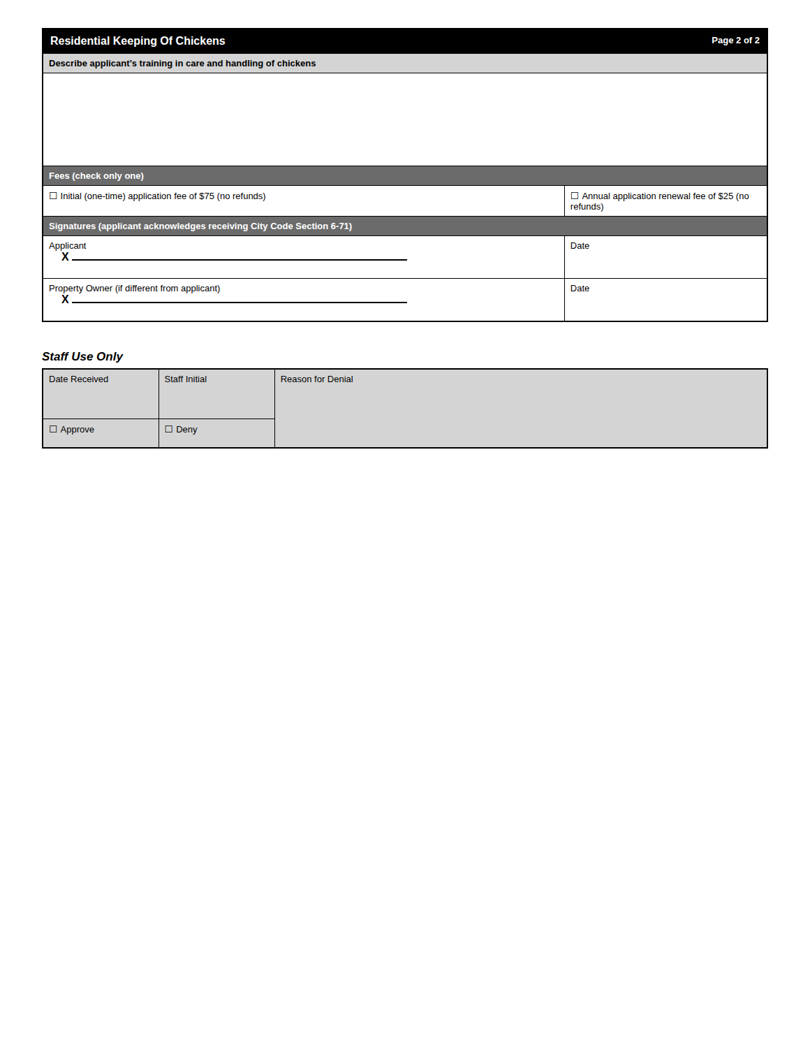| / Residential Keeping Of Chickens / Page 2 of 2 / |
| Describe applicant’s training in care and handling of chickens |
| Fees (check only one) |
| ☐ Initial (one-time) application fee of $75 (no refunds) | ☐ Annual application renewal fee of $25 (no refunds) |
| Signatures (applicant acknowledges receiving City Code Section 6-71) |
| Applicant X | Date |
| Property Owner (if different from applicant) X | Date |
Staff Use Only
| Date Received | Staff Initial | Reason for Denial |
| ☐ Approve | ☐ Deny |